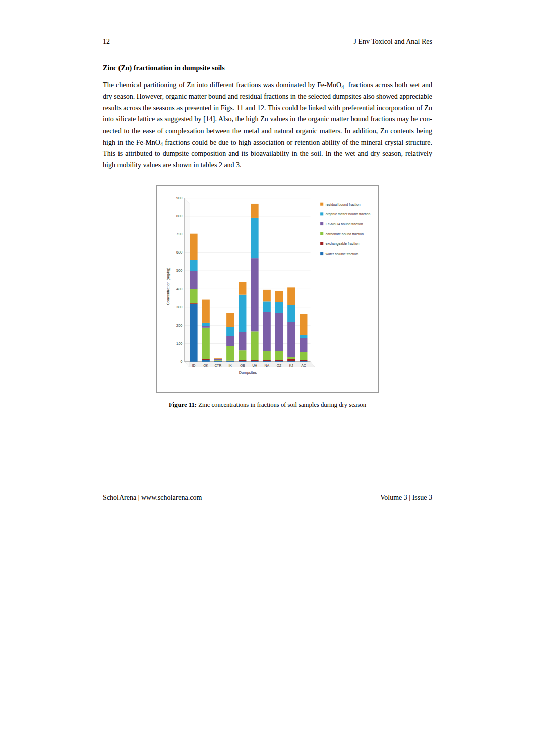12
J Env Toxicol and Anal Res
Zinc (Zn) fractionation in dumpsite soils
The chemical partitioning of Zn into different fractions was dominated by Fe-MnO4 fractions across both wet and dry season. However, organic matter bound and residual fractions in the selected dumpsites also showed appreciable results across the seasons as presented in Figs. 11 and 12. This could be linked with preferential incorporation of Zn into silicate lattice as suggested by [14]. Also, the high Zn values in the organic matter bound fractions may be connected to the ease of complexation between the metal and natural organic matters. In addition, Zn contents being high in the Fe-MnO4 fractions could be due to high association or retention ability of the mineral crystal structure. This is attributed to dumpsite composition and its bioavailabilty in the soil. In the wet and dry season, relatively high mobility values are shown in tables 2 and 3.
0 100 200 300 400 500 600 700 800 900 Concentration (mg/kg) ID OK CTR IK OB UH NA OZ KJ AC Dumpsites residual bound fraction organic matter bound fraction Fe-MnO4 bound fraction carbonate bound fraction exchangeable fraction water soluble fraction
Figure 11: Zinc concentrations in fractions of soil samples during dry season
ScholArena | www.scholarena.com
Volume 3 | Issue 3